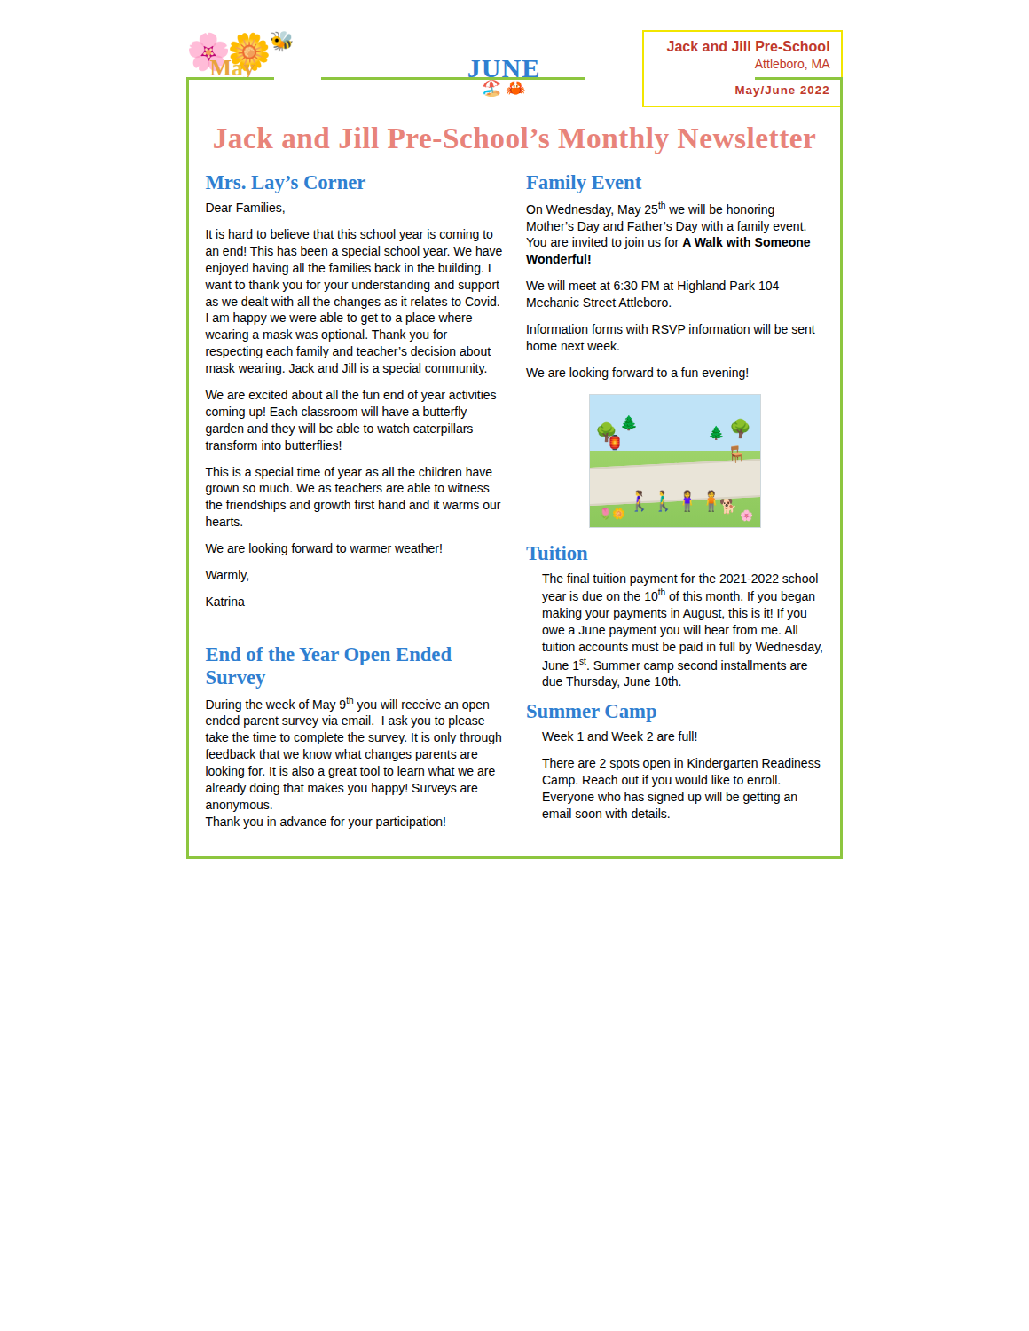🌸🌼🐝
May
JUNE
🏖️ 🦀
Jack and Jill Pre-School
Attleboro, MA
May/June 2022
Jack and Jill Pre-School’s Monthly Newsletter
Mrs. Lay’s Corner
Dear Families,
It is hard to believe that this school year is coming to an end! This has been a special school year. We have enjoyed having all the families back in the building. I want to thank you for your understanding and support as we dealt with all the changes as it relates to Covid. I am happy we were able to get to a place where wearing a mask was optional. Thank you for respecting each family and teacher’s decision about mask wearing. Jack and Jill is a special community.
We are excited about all the fun end of year activities coming up! Each classroom will have a butterfly garden and they will be able to watch caterpillars transform into butterflies!
This is a special time of year as all the children have grown so much. We as teachers are able to witness the friendships and growth first hand and it warms our hearts.
We are looking forward to warmer weather!
Warmly,
Katrina
End of the Year Open Ended Survey
During the week of May 9th you will receive an open ended parent survey via email. I ask you to please take the time to complete the survey. It is only through feedback that we know what changes parents are looking for. It is also a great tool to learn what we are already doing that makes you happy! Surveys are anonymous.
Thank you in advance for your participation!
Family Event
On Wednesday, May 25th we will be honoring Mother’s Day and Father’s Day with a family event. You are invited to join us for A Walk with Someone Wonderful!
We will meet at 6:30 PM at Highland Park 104 Mechanic Street Attleboro.
Information forms with RSVP information will be sent home next week.
We are looking forward to a fun evening!
🌳
🌲
🌳
🌲
🏮
🪑
🚶‍♀️🚶‍♂️🧍‍♀️🧍
🐕
🌷🌼
🌸
Tuition
The final tuition payment for the 2021-2022 school year is due on the 10th of this month. If you began making your payments in August, this is it! If you owe a June payment you will hear from me. All tuition accounts must be paid in full by Wednesday, June 1st. Summer camp second installments are due Thursday, June 10th.
Summer Camp
Week 1 and Week 2 are full!
There are 2 spots open in Kindergarten Readiness Camp. Reach out if you would like to enroll. Everyone who has signed up will be getting an email soon with details.